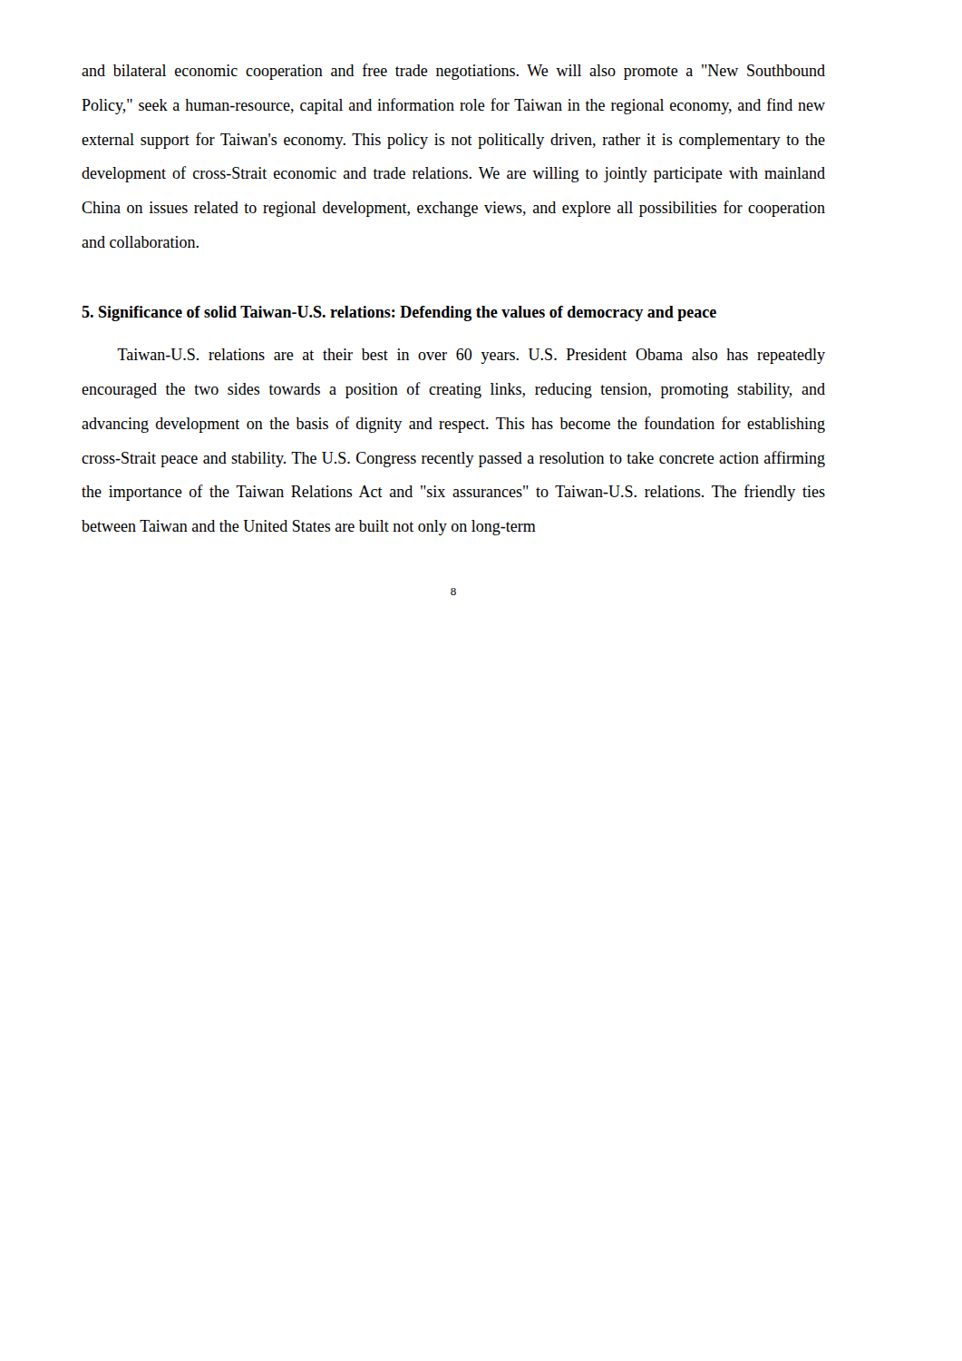and bilateral economic cooperation and free trade negotiations. We will also promote a "New Southbound Policy," seek a human-resource, capital and information role for Taiwan in the regional economy, and find new external support for Taiwan's economy. This policy is not politically driven, rather it is complementary to the development of cross-Strait economic and trade relations. We are willing to jointly participate with mainland China on issues related to regional development, exchange views, and explore all possibilities for cooperation and collaboration.
5. Significance of solid Taiwan-U.S. relations: Defending the values of democracy and peace
Taiwan-U.S. relations are at their best in over 60 years. U.S. President Obama also has repeatedly encouraged the two sides towards a position of creating links, reducing tension, promoting stability, and advancing development on the basis of dignity and respect. This has become the foundation for establishing cross-Strait peace and stability. The U.S. Congress recently passed a resolution to take concrete action affirming the importance of the Taiwan Relations Act and "six assurances" to Taiwan-U.S. relations. The friendly ties between Taiwan and the United States are built not only on long-term
8